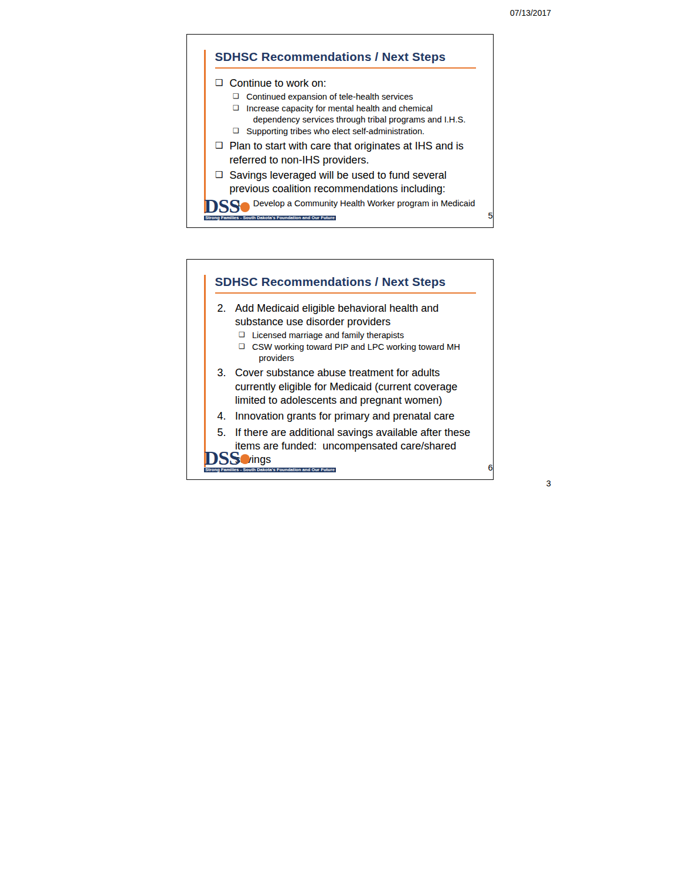07/13/2017
SDHSC Recommendations / Next Steps
Continue to work on:
Continued expansion of tele-health services
Increase capacity for mental health and chemical dependency services through tribal programs and I.H.S.
Supporting tribes who elect self-administration.
Plan to start with care that originates at IHS and is referred to non-IHS providers.
Savings leveraged will be used to fund several previous coalition recommendations including:
Develop a Community Health Worker program in Medicaid
DSS Strong Families - South Dakota's Foundation and Our Future
5
SDHSC Recommendations / Next Steps
Add Medicaid eligible behavioral health and substance use disorder providers
Licensed marriage and family therapists
CSW working toward PIP and LPC working toward MH providers
Cover substance abuse treatment for adults currently eligible for Medicaid (current coverage limited to adolescents and pregnant women)
Innovation grants for primary and prenatal care
If there are additional savings available after these items are funded: uncompensated care/shared savings
DSS Strong Families - South Dakota's Foundation and Our Future
6
3